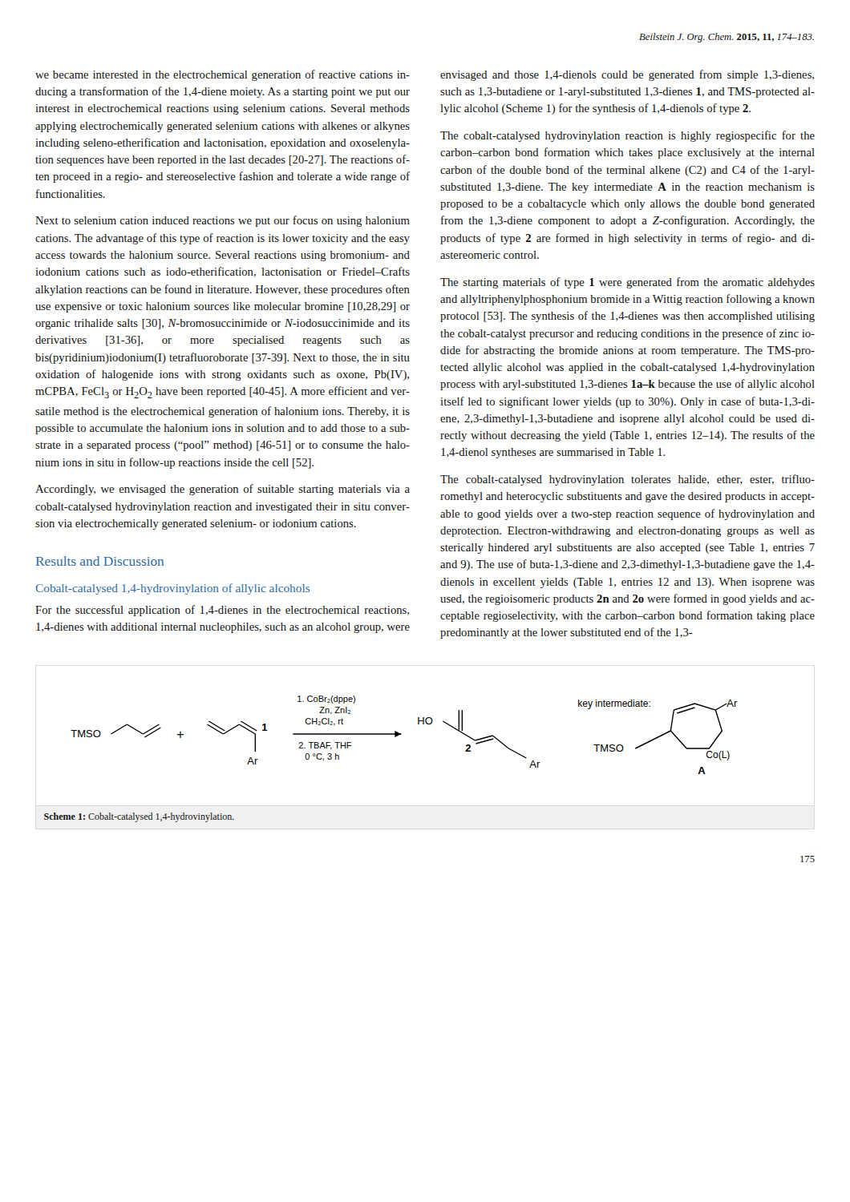Beilstein J. Org. Chem. 2015, 11, 174–183.
we became interested in the electrochemical generation of reactive cations inducing a transformation of the 1,4-diene moiety. As a starting point we put our interest in electrochemical reactions using selenium cations. Several methods applying electrochemically generated selenium cations with alkenes or alkynes including seleno-etherification and lactonisation, epoxidation and oxoselenylation sequences have been reported in the last decades [20-27]. The reactions often proceed in a regio- and stereoselective fashion and tolerate a wide range of functionalities.
Next to selenium cation induced reactions we put our focus on using halonium cations. The advantage of this type of reaction is its lower toxicity and the easy access towards the halonium source. Several reactions using bromonium- and iodonium cations such as iodo-etherification, lactonisation or Friedel–Crafts alkylation reactions can be found in literature. However, these procedures often use expensive or toxic halonium sources like molecular bromine [10,28,29] or organic trihalide salts [30], N-bromosuccinimide or N-iodosuccinimide and its derivatives [31-36], or more specialised reagents such as bis(pyridinium)iodonium(I) tetrafluoroborate [37-39]. Next to those, the in situ oxidation of halogenide ions with strong oxidants such as oxone, Pb(IV), mCPBA, FeCl3 or H2O2 have been reported [40-45]. A more efficient and versatile method is the electrochemical generation of halonium ions. Thereby, it is possible to accumulate the halonium ions in solution and to add those to a substrate in a separated process (“pool” method) [46-51] or to consume the halonium ions in situ in follow-up reactions inside the cell [52].
Accordingly, we envisaged the generation of suitable starting materials via a cobalt-catalysed hydrovinylation reaction and investigated their in situ conversion via electrochemically generated selenium- or iodonium cations.
Results and Discussion
Cobalt-catalysed 1,4-hydrovinylation of allylic alcohols
For the successful application of 1,4-dienes in the electrochemical reactions, 1,4-dienes with additional internal nucleophiles, such as an alcohol group, were envisaged and those 1,4-dienols could be generated from simple 1,3-dienes, such as 1,3-butadiene or 1-aryl-substituted 1,3-dienes 1, and TMS-protected allylic alcohol (Scheme 1) for the synthesis of 1,4-dienols of type 2.
The cobalt-catalysed hydrovinylation reaction is highly regiospecific for the carbon–carbon bond formation which takes place exclusively at the internal carbon of the double bond of the terminal alkene (C2) and C4 of the 1-aryl-substituted 1,3-diene. The key intermediate A in the reaction mechanism is proposed to be a cobaltacycle which only allows the double bond generated from the 1,3-diene component to adopt a Z-configuration. Accordingly, the products of type 2 are formed in high selectivity in terms of regio- and diastereomeric control.
The starting materials of type 1 were generated from the aromatic aldehydes and allyltriphenylphosphonium bromide in a Wittig reaction following a known protocol [53]. The synthesis of the 1,4-dienes was then accomplished utilising the cobalt-catalyst precursor and reducing conditions in the presence of zinc iodide for abstracting the bromide anions at room temperature. The TMS-protected allylic alcohol was applied in the cobalt-catalysed 1,4-hydrovinylation process with aryl-substituted 1,3-dienes 1a–k because the use of allylic alcohol itself led to significant lower yields (up to 30%). Only in case of buta-1,3-diene, 2,3-dimethyl-1,3-butadiene and isoprene allyl alcohol could be used directly without decreasing the yield (Table 1, entries 12–14). The results of the 1,4-dienol syntheses are summarised in Table 1.
The cobalt-catalysed hydrovinylation tolerates halide, ether, ester, trifluoromethyl and heterocyclic substituents and gave the desired products in acceptable to good yields over a two-step reaction sequence of hydrovinylation and deprotection. Electron-withdrawing and electron-donating groups as well as sterically hindered aryl substituents are also accepted (see Table 1, entries 7 and 9). The use of buta-1,3-diene and 2,3-dimethyl-1,3-butadiene gave the 1,4-dienols in excellent yields (Table 1, entries 12 and 13). When isoprene was used, the regioisomeric products 2n and 2o were formed in good yields and acceptable regioselectivity, with the carbon–carbon bond formation taking place predominantly at the lower substituted end of the 1,3-
TMSO + Ar 1 1. CoBr₂(dppe) Zn, ZnI₂ CH₂Cl₂, rt 2. TBAF, THF 0 °C, 3 h HO Ar 2 key intermediate: Ar TMSO Co(L) A
Scheme 1: Cobalt-catalysed 1,4-hydrovinylation.
175